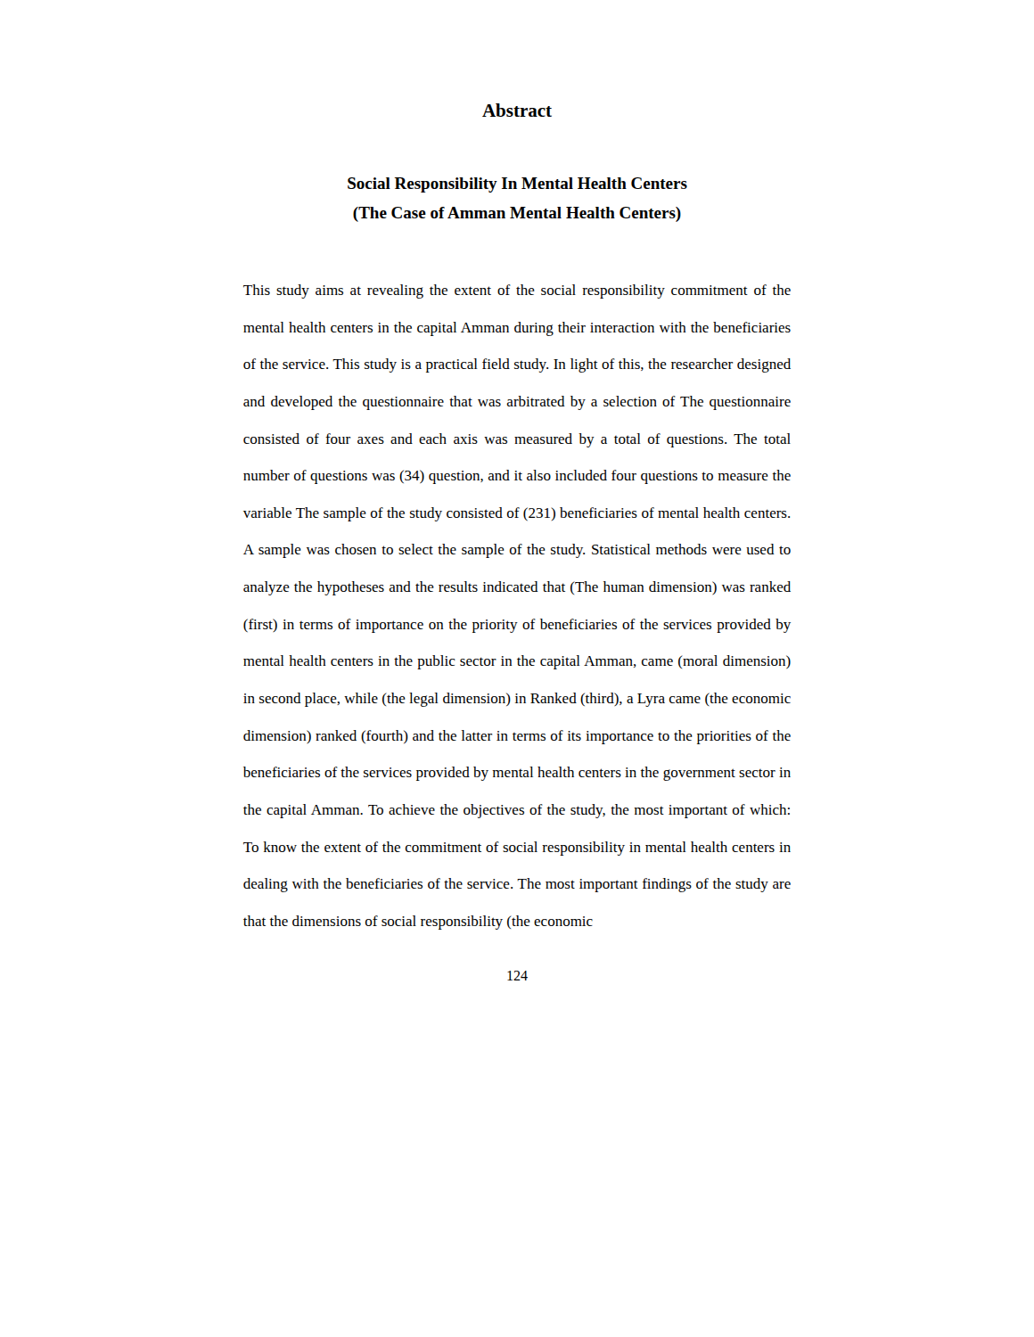Abstract
Social Responsibility In Mental Health Centers (The Case of Amman Mental Health Centers)
This study aims at revealing the extent of the social responsibility commitment of the mental health centers in the capital Amman during their interaction with the beneficiaries of the service. This study is a practical field study. In light of this, the researcher designed and developed the questionnaire that was arbitrated by a selection of The questionnaire consisted of four axes and each axis was measured by a total of questions. The total number of questions was (34) question, and it also included four questions to measure the variable The sample of the study consisted of (231) beneficiaries of mental health centers. A sample was chosen to select the sample of the study. Statistical methods were used to analyze the hypotheses and the results indicated that (The human dimension) was ranked (first) in terms of importance on the priority of beneficiaries of the services provided by mental health centers in the public sector in the capital Amman, came (moral dimension) in second place, while (the legal dimension) in Ranked (third), a Lyra came (the economic dimension) ranked (fourth) and the latter in terms of its importance to the priorities of the beneficiaries of the services provided by mental health centers in the government sector in the capital Amman. To achieve the objectives of the study, the most important of which: To know the extent of the commitment of social responsibility in mental health centers in dealing with the beneficiaries of the service. The most important findings of the study are that the dimensions of social responsibility (the economic
124